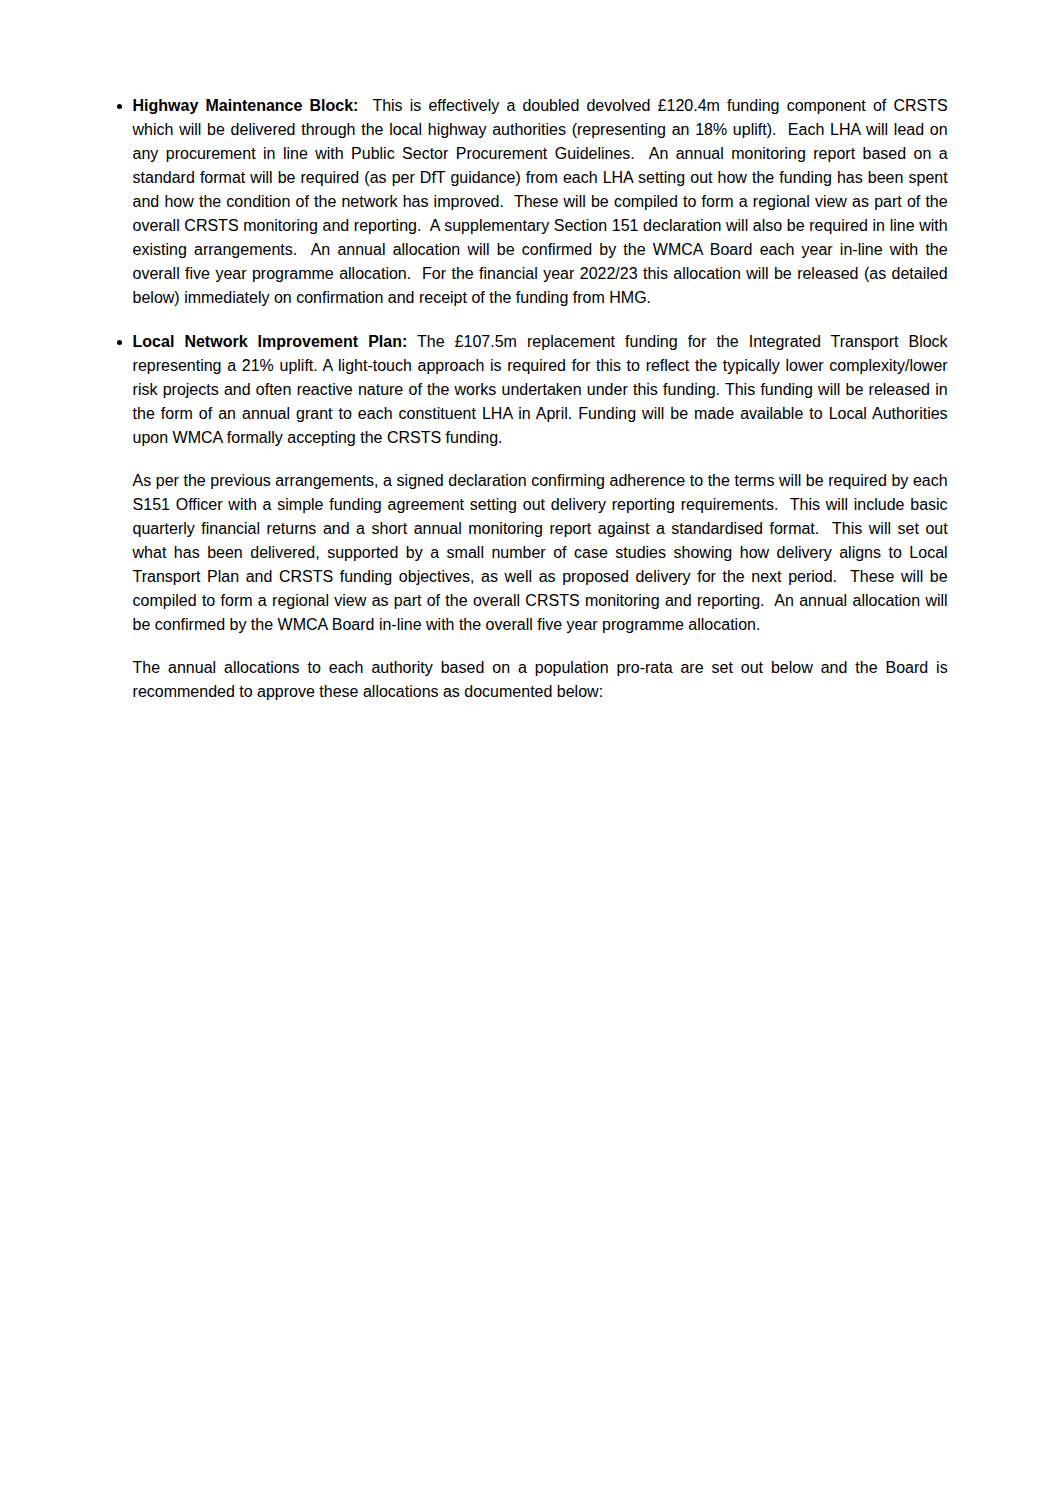Highway Maintenance Block: This is effectively a doubled devolved £120.4m funding component of CRSTS which will be delivered through the local highway authorities (representing an 18% uplift). Each LHA will lead on any procurement in line with Public Sector Procurement Guidelines. An annual monitoring report based on a standard format will be required (as per DfT guidance) from each LHA setting out how the funding has been spent and how the condition of the network has improved. These will be compiled to form a regional view as part of the overall CRSTS monitoring and reporting. A supplementary Section 151 declaration will also be required in line with existing arrangements. An annual allocation will be confirmed by the WMCA Board each year in-line with the overall five year programme allocation. For the financial year 2022/23 this allocation will be released (as detailed below) immediately on confirmation and receipt of the funding from HMG.
Local Network Improvement Plan: The £107.5m replacement funding for the Integrated Transport Block representing a 21% uplift. A light-touch approach is required for this to reflect the typically lower complexity/lower risk projects and often reactive nature of the works undertaken under this funding. This funding will be released in the form of an annual grant to each constituent LHA in April. Funding will be made available to Local Authorities upon WMCA formally accepting the CRSTS funding.
As per the previous arrangements, a signed declaration confirming adherence to the terms will be required by each S151 Officer with a simple funding agreement setting out delivery reporting requirements. This will include basic quarterly financial returns and a short annual monitoring report against a standardised format. This will set out what has been delivered, supported by a small number of case studies showing how delivery aligns to Local Transport Plan and CRSTS funding objectives, as well as proposed delivery for the next period. These will be compiled to form a regional view as part of the overall CRSTS monitoring and reporting. An annual allocation will be confirmed by the WMCA Board in-line with the overall five year programme allocation.
The annual allocations to each authority based on a population pro-rata are set out below and the Board is recommended to approve these allocations as documented below: